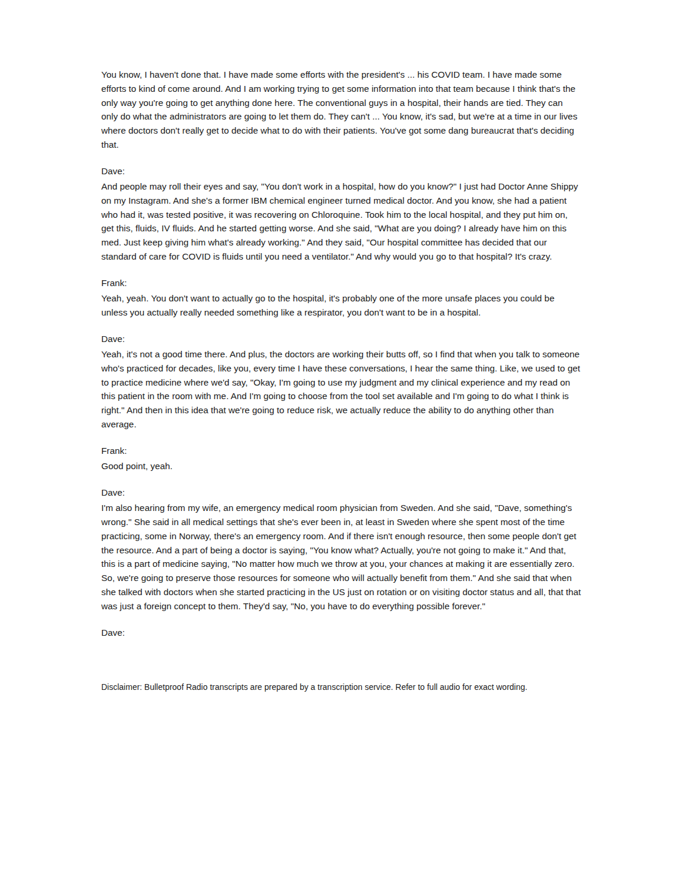You know, I haven't done that. I have made some efforts with the president's ... his COVID team. I have made some efforts to kind of come around. And I am working trying to get some information into that team because I think that's the only way you're going to get anything done here. The conventional guys in a hospital, their hands are tied. They can only do what the administrators are going to let them do. They can't ... You know, it's sad, but we're at a time in our lives where doctors don't really get to decide what to do with their patients. You've got some dang bureaucrat that's deciding that.
Dave:
And people may roll their eyes and say, "You don't work in a hospital, how do you know?" I just had Doctor Anne Shippy on my Instagram. And she's a former IBM chemical engineer turned medical doctor. And you know, she had a patient who had it, was tested positive, it was recovering on Chloroquine. Took him to the local hospital, and they put him on, get this, fluids, IV fluids. And he started getting worse. And she said, "What are you doing? I already have him on this med. Just keep giving him what's already working." And they said, "Our hospital committee has decided that our standard of care for COVID is fluids until you need a ventilator." And why would you go to that hospital? It's crazy.
Frank:
Yeah, yeah. You don't want to actually go to the hospital, it's probably one of the more unsafe places you could be unless you actually really needed something like a respirator, you don't want to be in a hospital.
Dave:
Yeah, it's not a good time there. And plus, the doctors are working their butts off, so I find that when you talk to someone who's practiced for decades, like you, every time I have these conversations, I hear the same thing. Like, we used to get to practice medicine where we'd say, "Okay, I'm going to use my judgment and my clinical experience and my read on this patient in the room with me. And I'm going to choose from the tool set available and I'm going to do what I think is right." And then in this idea that we're going to reduce risk, we actually reduce the ability to do anything other than average.
Frank:
Good point, yeah.
Dave:
I'm also hearing from my wife, an emergency medical room physician from Sweden. And she said, "Dave, something's wrong." She said in all medical settings that she's ever been in, at least in Sweden where she spent most of the time practicing, some in Norway, there's an emergency room. And if there isn't enough resource, then some people don't get the resource. And a part of being a doctor is saying, "You know what? Actually, you're not going to make it." And that, this is a part of medicine saying, "No matter how much we throw at you, your chances at making it are essentially zero. So, we're going to preserve those resources for someone who will actually benefit from them." And she said that when she talked with doctors when she started practicing in the US just on rotation or on visiting doctor status and all, that that was just a foreign concept to them. They'd say, "No, you have to do everything possible forever."
Dave:
Disclaimer: Bulletproof Radio transcripts are prepared by a transcription service. Refer to full audio for exact wording.